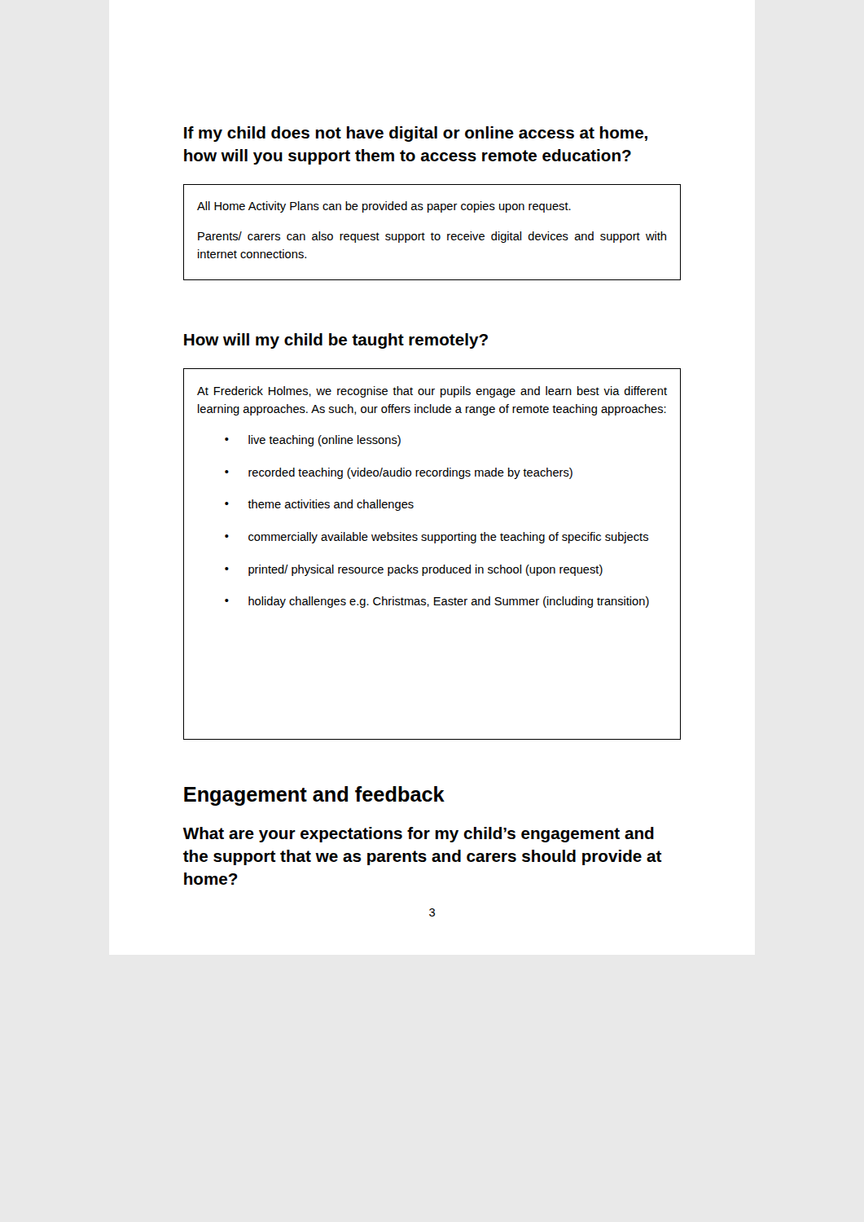If my child does not have digital or online access at home, how will you support them to access remote education?
All Home Activity Plans can be provided as paper copies upon request.
Parents/ carers can also request support to receive digital devices and support with internet connections.
How will my child be taught remotely?
At Frederick Holmes, we recognise that our pupils engage and learn best via different learning approaches. As such, our offers include a range of remote teaching approaches:
live teaching (online lessons)
recorded teaching (video/audio recordings made by teachers)
theme activities and challenges
commercially available websites supporting the teaching of specific subjects
printed/ physical resource packs produced in school (upon request)
holiday challenges e.g. Christmas, Easter and Summer (including transition)
Engagement and feedback
What are your expectations for my child’s engagement and the support that we as parents and carers should provide at home?
3